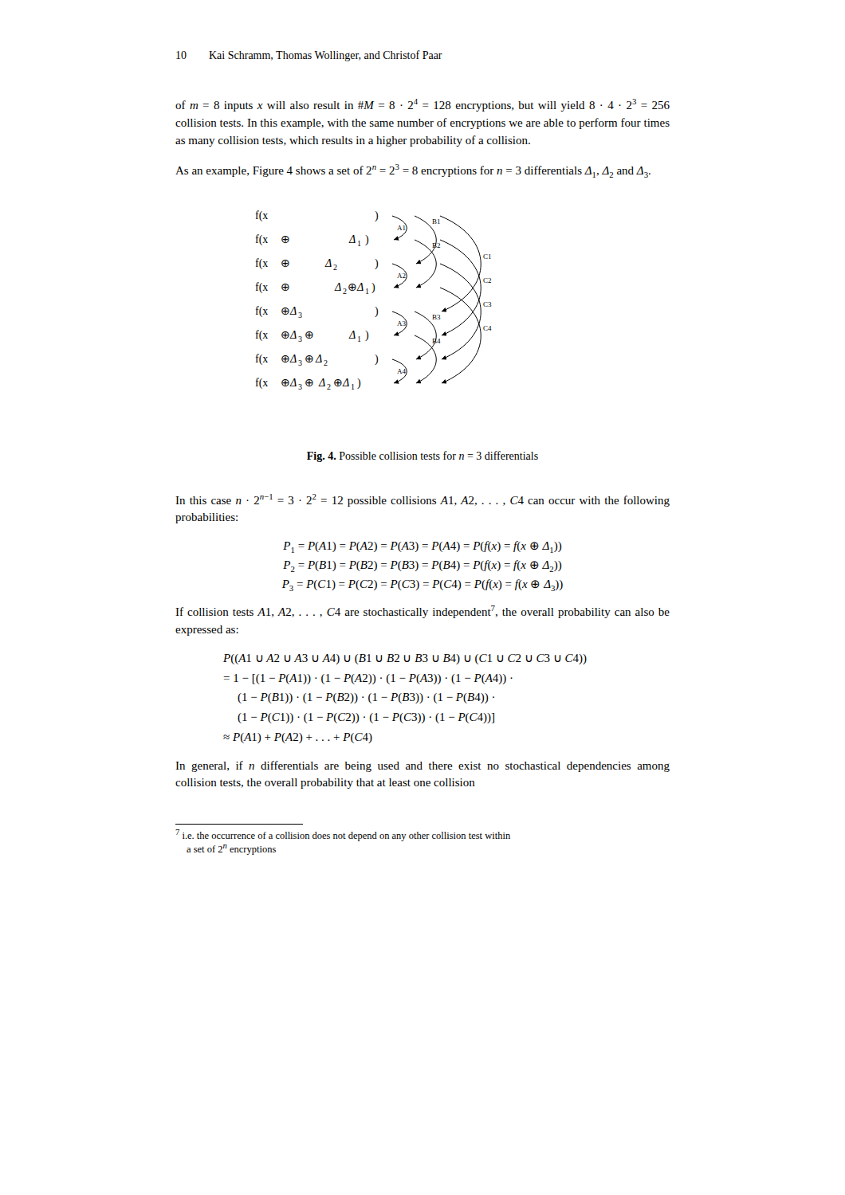10 Kai Schramm, Thomas Wollinger, and Christof Paar
of m = 8 inputs x will also result in #M = 8 · 24 = 128 encryptions, but will yield 8 · 4 · 23 = 256 collision tests. In this example, with the same number of encryptions we are able to perform four times as many collision tests, which results in a higher probability of a collision.
As an example, Figure 4 shows a set of 2n = 23 = 8 encryptions for n = 3 differentials Δ1, Δ2 and Δ3.
f(x ) f(x ⊕ Δ 1 ) f(x ⊕ Δ 2 ) f(x ⊕ Δ 2 ⊕ Δ 1 ) f(x ⊕ Δ 3 ) f(x ⊕ Δ 3 ⊕ Δ 1 ) f(x ⊕ Δ 3 ⊕ Δ 2 ) f(x ⊕ Δ 3 ⊕ Δ 2 ⊕ Δ 1 ) A1 A2 A3 A4 B1 B2 B3 B4 C1 C2 C3 C4
Fig. 4. Possible collision tests for n = 3 differentials
In this case n · 2n−1 = 3 · 22 = 12 possible collisions A1, A2, . . . , C4 can occur with the following probabilities:
P1 = P(A1) = P(A2) = P(A3) = P(A4) = P(f(x) = f(x ⊕ Δ1))
P2 = P(B1) = P(B2) = P(B3) = P(B4) = P(f(x) = f(x ⊕ Δ2))
P3 = P(C1) = P(C2) = P(C3) = P(C4) = P(f(x) = f(x ⊕ Δ3))
If collision tests A1, A2, . . . , C4 are stochastically independent7, the overall probability can also be expressed as:
P((A1 ∪ A2 ∪ A3 ∪ A4) ∪ (B1 ∪ B2 ∪ B3 ∪ B4) ∪ (C1 ∪ C2 ∪ C3 ∪ C4))
= 1 − [(1 − P(A1)) · (1 − P(A2)) · (1 − P(A3)) · (1 − P(A4)) ·
(1 − P(B1)) · (1 − P(B2)) · (1 − P(B3)) · (1 − P(B4)) ·
(1 − P(C1)) · (1 − P(C2)) · (1 − P(C3)) · (1 − P(C4))]
≈ P(A1) + P(A2) + . . . + P(C4)
In general, if n differentials are being used and there exist no stochastical dependencies among collision tests, the overall probability that at least one collision
7 i.e. the occurrence of a collision does not depend on any other collision test within
a set of 2n encryptions